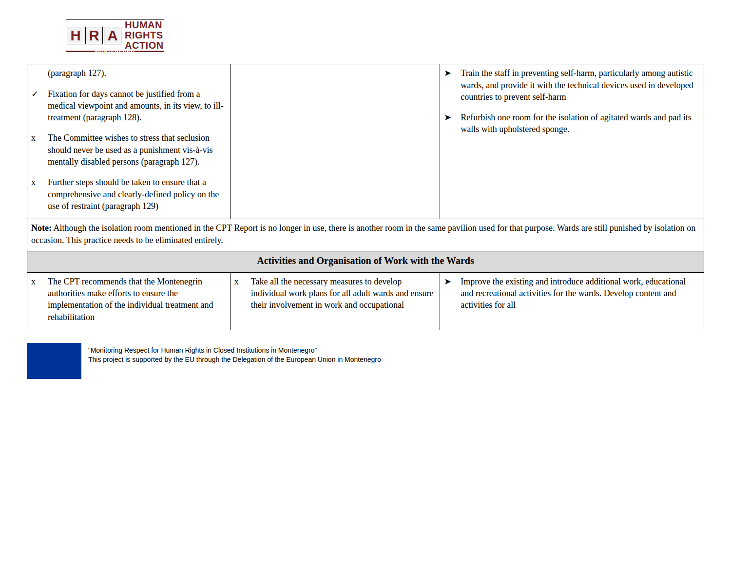| H R A | HUMAN RIGHTS ACTION |
| MONTENEGRO |
| (paragraph 127). ✓ Fixation for days cannot be justified from a medical viewpoint and amounts, in its view, to ill-treatment (paragraph 128). x The Committee wishes to stress that seclusion should never be used as a punishment vis-à-vis mentally disabled persons (paragraph 127). x Further steps should be taken to ensure that a comprehensive and clearly-defined policy on the use of restraint (paragraph 129) | | ➤ Train the staff in preventing self-harm, particularly among autistic wards, and provide it with the technical devices used in developed countries to prevent self-harm ➤ Refurbish one room for the isolation of agitated wards and pad its walls with upholstered sponge. |
| Note: Although the isolation room mentioned in the CPT Report is no longer in use, there is another room in the same pavilion used for that purpose. Wards are still punished by isolation on occasion. This practice needs to be eliminated entirely. |
| Activities and Organisation of Work with the Wards |
| x The CPT recommends that the Montenegrin authorities make efforts to ensure the implementation of the individual treatment and rehabilitation | x Take all the necessary measures to develop individual work plans for all adult wards and ensure their involvement in work and occupational | ➤ Improve the existing and introduce additional work, educational and recreational activities for the wards. Develop content and activities for all |
“Monitoring Respect for Human Rights in Closed Institutions in Montenegro”
This project is supported by the EU through the Delegation of the European Union in Montenegro